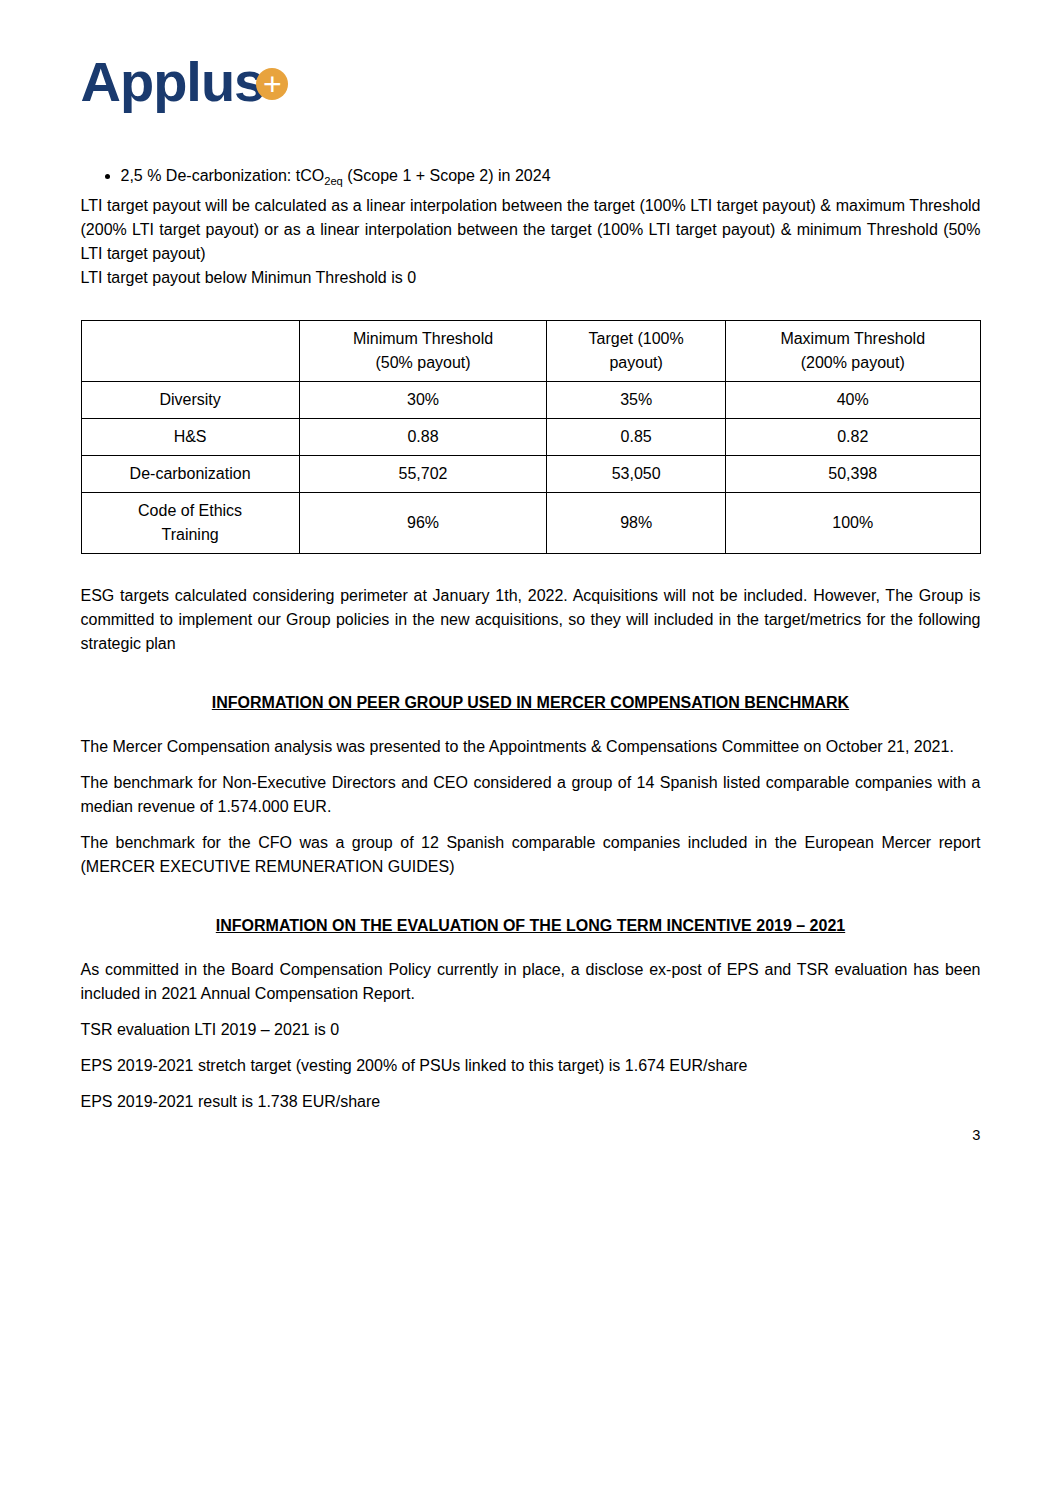Applus+
2,5 % De-carbonization: tCO2eq (Scope 1 + Scope 2) in 2024
LTI target payout will be calculated as a linear interpolation between the target (100% LTI target payout) & maximum Threshold (200% LTI target payout) or as a linear interpolation between the target (100% LTI target payout) & minimum Threshold (50% LTI target payout)
LTI target payout below Minimun Threshold is 0
| | Minimum Threshold (50% payout) | Target (100% payout) | Maximum Threshold (200% payout) |
| --- | --- | --- | --- |
| Diversity | 30% | 35% | 40% |
| H&S | 0.88 | 0.85 | 0.82 |
| De-carbonization | 55,702 | 53,050 | 50,398 |
| Code of Ethics Training | 96% | 98% | 100% |
ESG targets calculated considering perimeter at January 1th, 2022. Acquisitions will not be included. However, The Group is committed to implement our Group policies in the new acquisitions, so they will included in the target/metrics for the following strategic plan
INFORMATION ON PEER GROUP USED IN MERCER COMPENSATION BENCHMARK
The Mercer Compensation analysis was presented to the Appointments & Compensations Committee on October 21, 2021.
The benchmark for Non-Executive Directors and CEO considered a group of 14 Spanish listed comparable companies with a median revenue of 1.574.000 EUR.
The benchmark for the CFO was a group of 12 Spanish comparable companies included in the European Mercer report (MERCER EXECUTIVE REMUNERATION GUIDES)
INFORMATION ON THE EVALUATION OF THE LONG TERM INCENTIVE 2019 – 2021
As committed in the Board Compensation Policy currently in place, a disclose ex-post of EPS and TSR evaluation has been included in 2021 Annual Compensation Report.
TSR evaluation LTI 2019 – 2021 is 0
EPS 2019-2021 stretch target (vesting 200% of PSUs linked to this target) is 1.674 EUR/share
EPS 2019-2021 result is 1.738 EUR/share
3